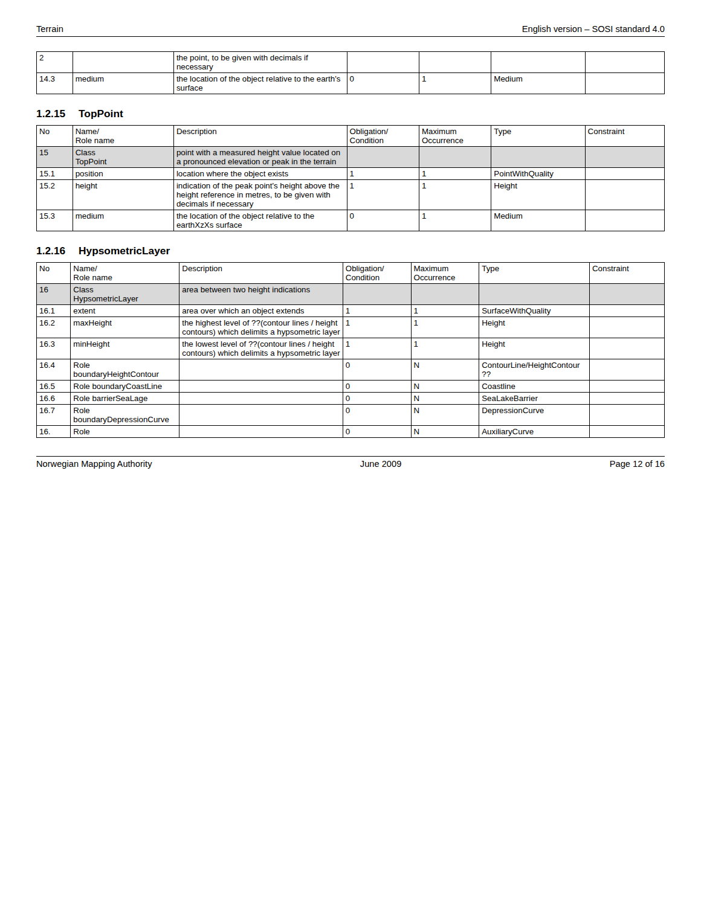Terrain English version – SOSI standard 4.0
| 2 | | the point, to be given with decimals if necessary | | | | |
| 14.3 | medium | the location of the object relative to the earth's surface | 0 | 1 | Medium | |
1.2.15 TopPoint
| No | Name/ Role name | Description | Obligation/ Condition | Maximum Occurrence | Type | Constraint |
| --- | --- | --- | --- | --- | --- | --- |
| 15 | Class TopPoint | point with a measured height value located on a pronounced elevation or peak in the terrain | | | | |
| 15.1 | position | location where the object exists | 1 | 1 | PointWithQuality | |
| 15.2 | height | indication of the peak point's height above the height reference in metres, to be given with decimals if necessary | 1 | 1 | Height | |
| 15.3 | medium | the location of the object relative to the earthXzXs surface | 0 | 1 | Medium | |
1.2.16 HypsometricLayer
| No | Name/ Role name | Description | Obligation/ Condition | Maximum Occurrence | Type | Constraint |
| --- | --- | --- | --- | --- | --- | --- |
| 16 | Class HypsometricLayer | area between two height indications | | | | |
| 16.1 | extent | area over which an object extends | 1 | 1 | SurfaceWithQuality | |
| 16.2 | maxHeight | the highest level of ??(contour lines / height contours) which delimits a hypsometric layer | 1 | 1 | Height | |
| 16.3 | minHeight | the lowest level of ??(contour lines / height contours) which delimits a hypsometric layer | 1 | 1 | Height | |
| 16.4 | Role boundaryHeightContour | | 0 | N | ContourLine/HeightContour ?? | |
| 16.5 | Role boundaryCoastLine | | 0 | N | Coastline | |
| 16.6 | Role barrierSeaLage | | 0 | N | SeaLakeBarrier | |
| 16.7 | Role boundaryDepressionCurve | | 0 | N | DepressionCurve | |
| 16. | Role | | 0 | N | AuxiliaryCurve | |
Norwegian Mapping Authority June 2009 Page 12 of 16